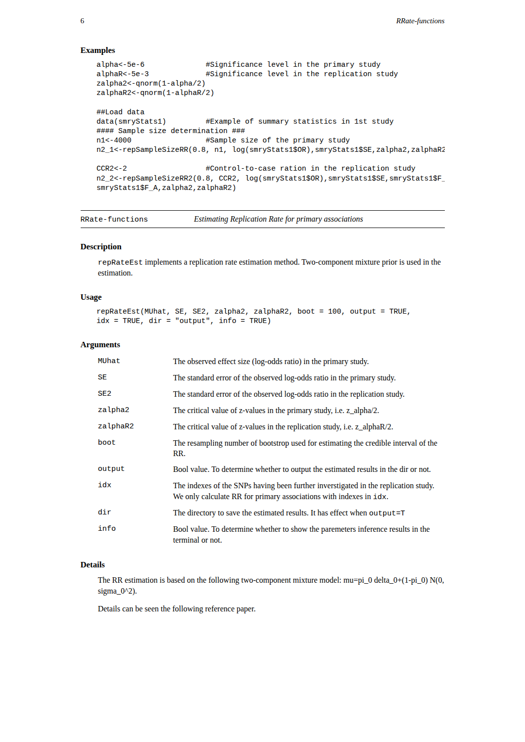6 RRate-functions
Examples
alpha<-5e-6              #Significance level in the primary study
alphaR<-5e-3             #Significance level in the replication study
zalpha2<-qnorm(1-alpha/2)
zalphaR2<-qnorm(1-alphaR/2)

##Load data
data(smryStats1)         #Example of summary statistics in 1st study
#### Sample size determination ###
n1<-4000                 #Sample size of the primary study
n2_1<-repSampleSizeRR(0.8, n1, log(smryStats1$OR),smryStats1$SE,zalpha2,zalphaR2)

CCR2<-2                  #Control-to-case ration in the replication study
n2_2<-repSampleSizeRR2(0.8, CCR2, log(smryStats1$OR),smryStats1$SE,smryStats1$F_U,
smryStats1$F_A,zalpha2,zalphaR2)
RRate-functions Estimating Replication Rate for primary associations
Description
repRateEst implements a replication rate estimation method. Two-component mixture prior is used in the estimation.
Usage
repRateEst(MUhat, SE, SE2, zalpha2, zalphaR2, boot = 100, output = TRUE,
idx = TRUE, dir = "output", info = TRUE)
Arguments
MUhat
The observed effect size (log-odds ratio) in the primary study.
SE
The standard error of the observed log-odds ratio in the primary study.
SE2
The standard error of the observed log-odds ratio in the replication study.
zalpha2
The critical value of z-values in the primary study, i.e. z_alpha/2.
zalphaR2
The critical value of z-values in the replication study, i.e. z_alphaR/2.
boot
The resampling number of bootstrop used for estimating the credible interval of the RR.
output
Bool value. To determine whether to output the estimated results in the dir or not.
idx
The indexes of the SNPs having been further inverstigated in the replication study. We only calculate RR for primary associations with indexes in idx.
dir
The directory to save the estimated results. It has effect when output=T
info
Bool value. To determine whether to show the paremeters inference results in the terminal or not.
Details
The RR estimation is based on the following two-component mixture model: mu=pi_0 delta_0+(1-pi_0) N(0, sigma_0^2).
Details can be seen the following reference paper.